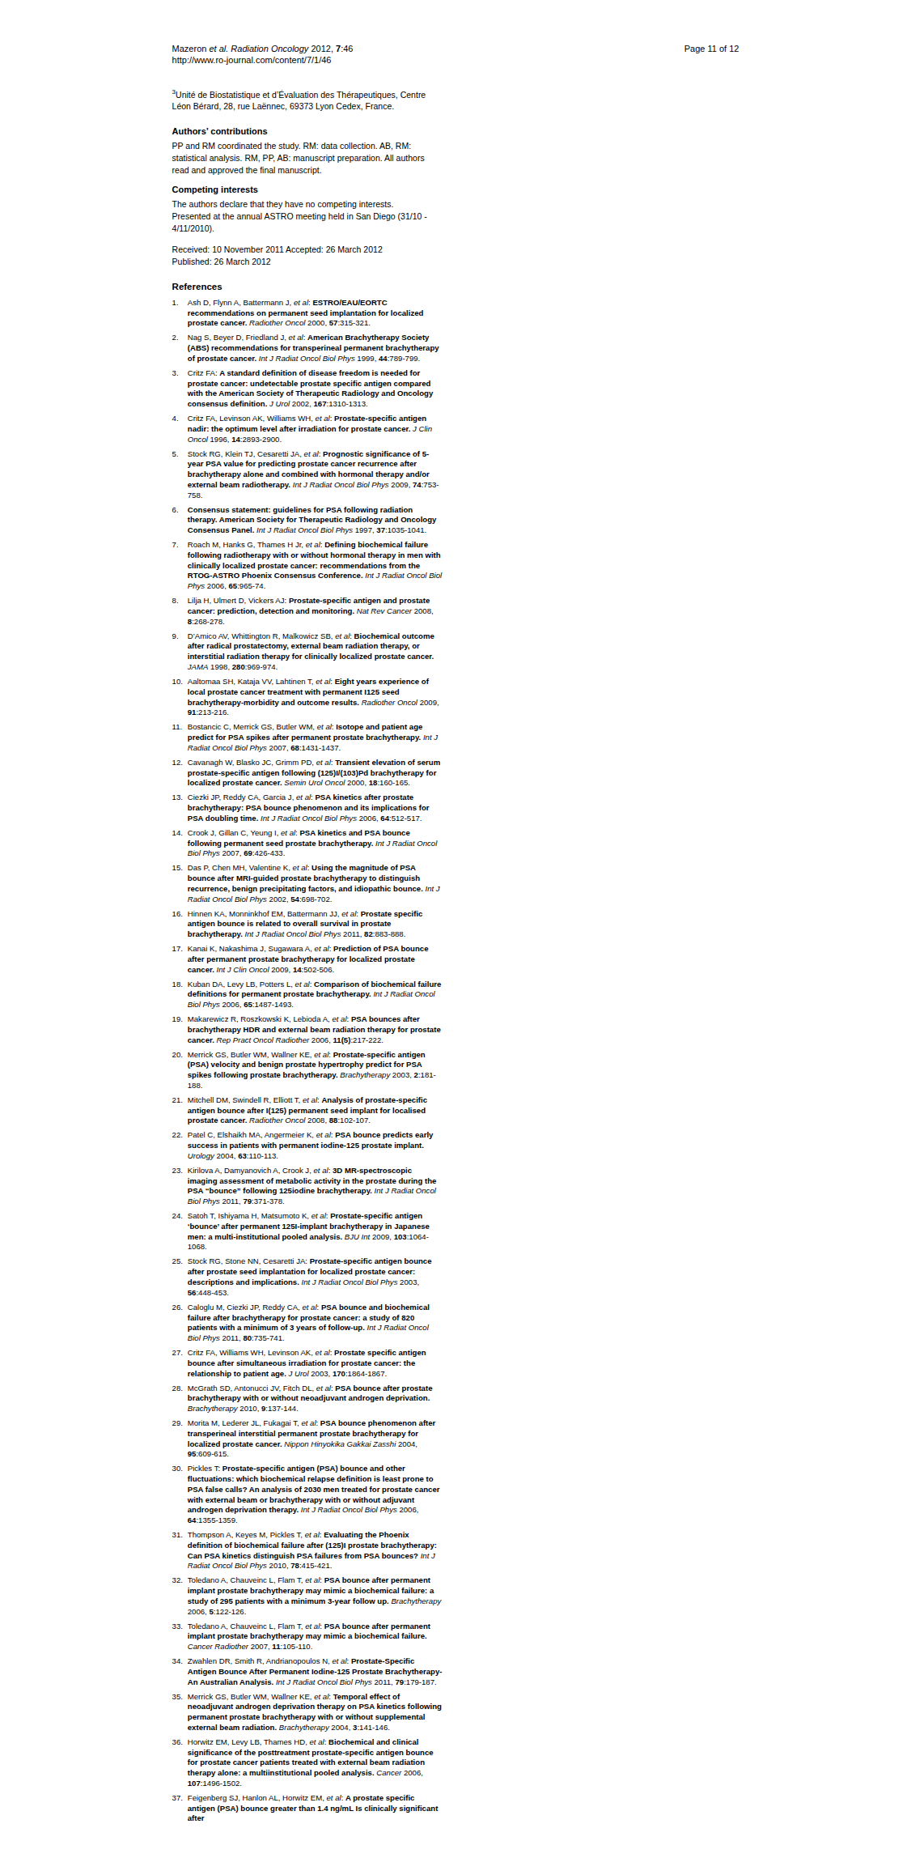Mazeron et al. Radiation Oncology 2012, 7:46
http://www.ro-journal.com/content/7/1/46
Page 11 of 12
3Unité de Biostatistique et d’Évaluation des Thérapeutiques, Centre Léon Bérard, 28, rue Laënnec, 69373 Lyon Cedex, France.
Authors’ contributions
PP and RM coordinated the study. RM: data collection. AB, RM: statistical analysis. RM, PP, AB: manuscript preparation. All authors read and approved the final manuscript.
Competing interests
The authors declare that they have no competing interests.
Presented at the annual ASTRO meeting held in San Diego (31/10 - 4/11/2010).
Received: 10 November 2011 Accepted: 26 March 2012
Published: 26 March 2012
References
Ash D, Flynn A, Battermann J, et al: ESTRO/EAU/EORTC recommendations on permanent seed implantation for localized prostate cancer. Radiother Oncol 2000, 57:315-321.
Nag S, Beyer D, Friedland J, et al: American Brachytherapy Society (ABS) recommendations for transperineal permanent brachytherapy of prostate cancer. Int J Radiat Oncol Biol Phys 1999, 44:789-799.
Critz FA: A standard definition of disease freedom is needed for prostate cancer: undetectable prostate specific antigen compared with the American Society of Therapeutic Radiology and Oncology consensus definition. J Urol 2002, 167:1310-1313.
Critz FA, Levinson AK, Williams WH, et al: Prostate-specific antigen nadir: the optimum level after irradiation for prostate cancer. J Clin Oncol 1996, 14:2893-2900.
Stock RG, Klein TJ, Cesaretti JA, et al: Prognostic significance of 5-year PSA value for predicting prostate cancer recurrence after brachytherapy alone and combined with hormonal therapy and/or external beam radiotherapy. Int J Radiat Oncol Biol Phys 2009, 74:753-758.
Consensus statement: guidelines for PSA following radiation therapy. American Society for Therapeutic Radiology and Oncology Consensus Panel. Int J Radiat Oncol Biol Phys 1997, 37:1035-1041.
Roach M, Hanks G, Thames H Jr, et al: Defining biochemical failure following radiotherapy with or without hormonal therapy in men with clinically localized prostate cancer: recommendations from the RTOG-ASTRO Phoenix Consensus Conference. Int J Radiat Oncol Biol Phys 2006, 65:965-74.
Lilja H, Ulmert D, Vickers AJ: Prostate-specific antigen and prostate cancer: prediction, detection and monitoring. Nat Rev Cancer 2008, 8:268-278.
D’Amico AV, Whittington R, Malkowicz SB, et al: Biochemical outcome after radical prostatectomy, external beam radiation therapy, or interstitial radiation therapy for clinically localized prostate cancer. JAMA 1998, 280:969-974.
Aaltomaa SH, Kataja VV, Lahtinen T, et al: Eight years experience of local prostate cancer treatment with permanent I125 seed brachytherapy-morbidity and outcome results. Radiother Oncol 2009, 91:213-216.
Bostancic C, Merrick GS, Butler WM, et al: Isotope and patient age predict for PSA spikes after permanent prostate brachytherapy. Int J Radiat Oncol Biol Phys 2007, 68:1431-1437.
Cavanagh W, Blasko JC, Grimm PD, et al: Transient elevation of serum prostate-specific antigen following (125)I/(103)Pd brachytherapy for localized prostate cancer. Semin Urol Oncol 2000, 18:160-165.
Ciezki JP, Reddy CA, Garcia J, et al: PSA kinetics after prostate brachytherapy: PSA bounce phenomenon and its implications for PSA doubling time. Int J Radiat Oncol Biol Phys 2006, 64:512-517.
Crook J, Gillan C, Yeung I, et al: PSA kinetics and PSA bounce following permanent seed prostate brachytherapy. Int J Radiat Oncol Biol Phys 2007, 69:426-433.
Das P, Chen MH, Valentine K, et al: Using the magnitude of PSA bounce after MRI-guided prostate brachytherapy to distinguish recurrence, benign precipitating factors, and idiopathic bounce. Int J Radiat Oncol Biol Phys 2002, 54:698-702.
Hinnen KA, Monninkhof EM, Battermann JJ, et al: Prostate specific antigen bounce is related to overall survival in prostate brachytherapy. Int J Radiat Oncol Biol Phys 2011, 82:883-888.
Kanai K, Nakashima J, Sugawara A, et al: Prediction of PSA bounce after permanent prostate brachytherapy for localized prostate cancer. Int J Clin Oncol 2009, 14:502-506.
Kuban DA, Levy LB, Potters L, et al: Comparison of biochemical failure definitions for permanent prostate brachytherapy. Int J Radiat Oncol Biol Phys 2006, 65:1487-1493.
Makarewicz R, Roszkowski K, Lebioda A, et al: PSA bounces after brachytherapy HDR and external beam radiation therapy for prostate cancer. Rep Pract Oncol Radiother 2006, 11(5):217-222.
Merrick GS, Butler WM, Wallner KE, et al: Prostate-specific antigen (PSA) velocity and benign prostate hypertrophy predict for PSA spikes following prostate brachytherapy. Brachytherapy 2003, 2:181-188.
Mitchell DM, Swindell R, Elliott T, et al: Analysis of prostate-specific antigen bounce after I(125) permanent seed implant for localised prostate cancer. Radiother Oncol 2008, 88:102-107.
Patel C, Elshaikh MA, Angermeier K, et al: PSA bounce predicts early success in patients with permanent iodine-125 prostate implant. Urology 2004, 63:110-113.
Kirilova A, Damyanovich A, Crook J, et al: 3D MR-spectroscopic imaging assessment of metabolic activity in the prostate during the PSA “bounce” following 125iodine brachytherapy. Int J Radiat Oncol Biol Phys 2011, 79:371-378.
Satoh T, Ishiyama H, Matsumoto K, et al: Prostate-specific antigen ‘bounce’ after permanent 125I-implant brachytherapy in Japanese men: a multi-institutional pooled analysis. BJU Int 2009, 103:1064-1068.
Stock RG, Stone NN, Cesaretti JA: Prostate-specific antigen bounce after prostate seed implantation for localized prostate cancer: descriptions and implications. Int J Radiat Oncol Biol Phys 2003, 56:448-453.
Caloglu M, Ciezki JP, Reddy CA, et al: PSA bounce and biochemical failure after brachytherapy for prostate cancer: a study of 820 patients with a minimum of 3 years of follow-up. Int J Radiat Oncol Biol Phys 2011, 80:735-741.
Critz FA, Williams WH, Levinson AK, et al: Prostate specific antigen bounce after simultaneous irradiation for prostate cancer: the relationship to patient age. J Urol 2003, 170:1864-1867.
McGrath SD, Antonucci JV, Fitch DL, et al: PSA bounce after prostate brachytherapy with or without neoadjuvant androgen deprivation. Brachytherapy 2010, 9:137-144.
Morita M, Lederer JL, Fukagai T, et al: PSA bounce phenomenon after transperineal interstitial permanent prostate brachytherapy for localized prostate cancer. Nippon Hinyokika Gakkai Zasshi 2004, 95:609-615.
Pickles T: Prostate-specific antigen (PSA) bounce and other fluctuations: which biochemical relapse definition is least prone to PSA false calls? An analysis of 2030 men treated for prostate cancer with external beam or brachytherapy with or without adjuvant androgen deprivation therapy. Int J Radiat Oncol Biol Phys 2006, 64:1355-1359.
Thompson A, Keyes M, Pickles T, et al: Evaluating the Phoenix definition of biochemical failure after (125)I prostate brachytherapy: Can PSA kinetics distinguish PSA failures from PSA bounces? Int J Radiat Oncol Biol Phys 2010, 78:415-421.
Toledano A, Chauveinc L, Flam T, et al: PSA bounce after permanent implant prostate brachytherapy may mimic a biochemical failure: a study of 295 patients with a minimum 3-year follow up. Brachytherapy 2006, 5:122-126.
Toledano A, Chauveinc L, Flam T, et al: PSA bounce after permanent implant prostate brachytherapy may mimic a biochemical failure. Cancer Radiother 2007, 11:105-110.
Zwahlen DR, Smith R, Andrianopoulos N, et al: Prostate-Specific Antigen Bounce After Permanent Iodine-125 Prostate Brachytherapy-An Australian Analysis. Int J Radiat Oncol Biol Phys 2011, 79:179-187.
Merrick GS, Butler WM, Wallner KE, et al: Temporal effect of neoadjuvant androgen deprivation therapy on PSA kinetics following permanent prostate brachytherapy with or without supplemental external beam radiation. Brachytherapy 2004, 3:141-146.
Horwitz EM, Levy LB, Thames HD, et al: Biochemical and clinical significance of the posttreatment prostate-specific antigen bounce for prostate cancer patients treated with external beam radiation therapy alone: a multiinstitutional pooled analysis. Cancer 2006, 107:1496-1502.
Feigenberg SJ, Hanlon AL, Horwitz EM, et al: A prostate specific antigen (PSA) bounce greater than 1.4 ng/mL Is clinically significant after